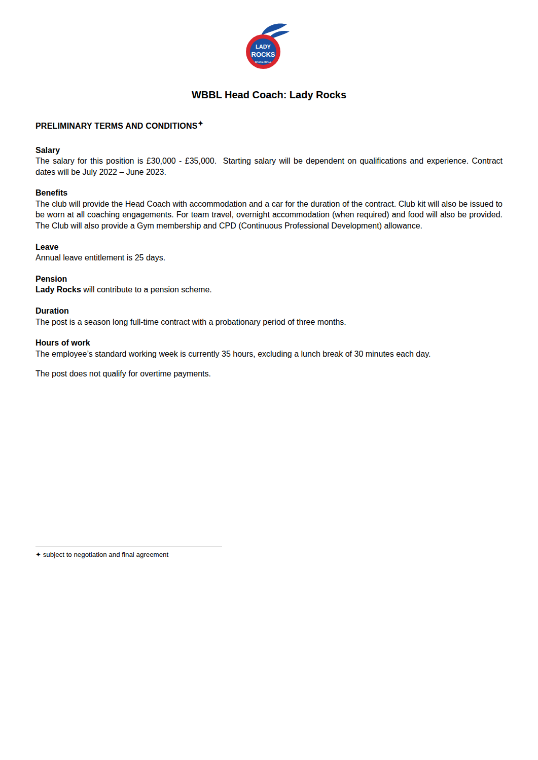WBBL Head Coach: Lady Rocks
PRELIMINARY TERMS AND CONDITIONS✦
Salary
The salary for this position is £30,000 - £35,000. Starting salary will be dependent on qualifications and experience. Contract dates will be July 2022 – June 2023.
Benefits
The club will provide the Head Coach with accommodation and a car for the duration of the contract. Club kit will also be issued to be worn at all coaching engagements. For team travel, overnight accommodation (when required) and food will also be provided. The Club will also provide a Gym membership and CPD (Continuous Professional Development) allowance.
Leave
Annual leave entitlement is 25 days.
Pension
Lady Rocks will contribute to a pension scheme.
Duration
The post is a season long full-time contract with a probationary period of three months.
Hours of work
The employee’s standard working week is currently 35 hours, excluding a lunch break of 30 minutes each day.
The post does not qualify for overtime payments.
✦ subject to negotiation and final agreement